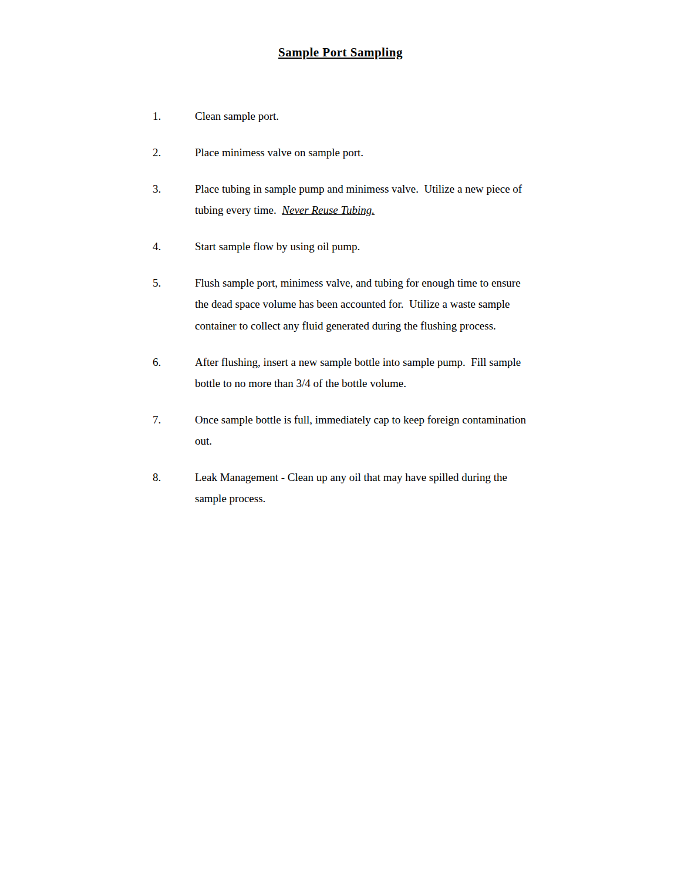Sample Port Sampling
1. Clean sample port.
2. Place minimess valve on sample port.
3. Place tubing in sample pump and minimess valve. Utilize a new piece of tubing every time. Never Reuse Tubing.
4. Start sample flow by using oil pump.
5. Flush sample port, minimess valve, and tubing for enough time to ensure the dead space volume has been accounted for. Utilize a waste sample container to collect any fluid generated during the flushing process.
6. After flushing, insert a new sample bottle into sample pump. Fill sample bottle to no more than 3/4 of the bottle volume.
7. Once sample bottle is full, immediately cap to keep foreign contamination out.
8. Leak Management - Clean up any oil that may have spilled during the sample process.